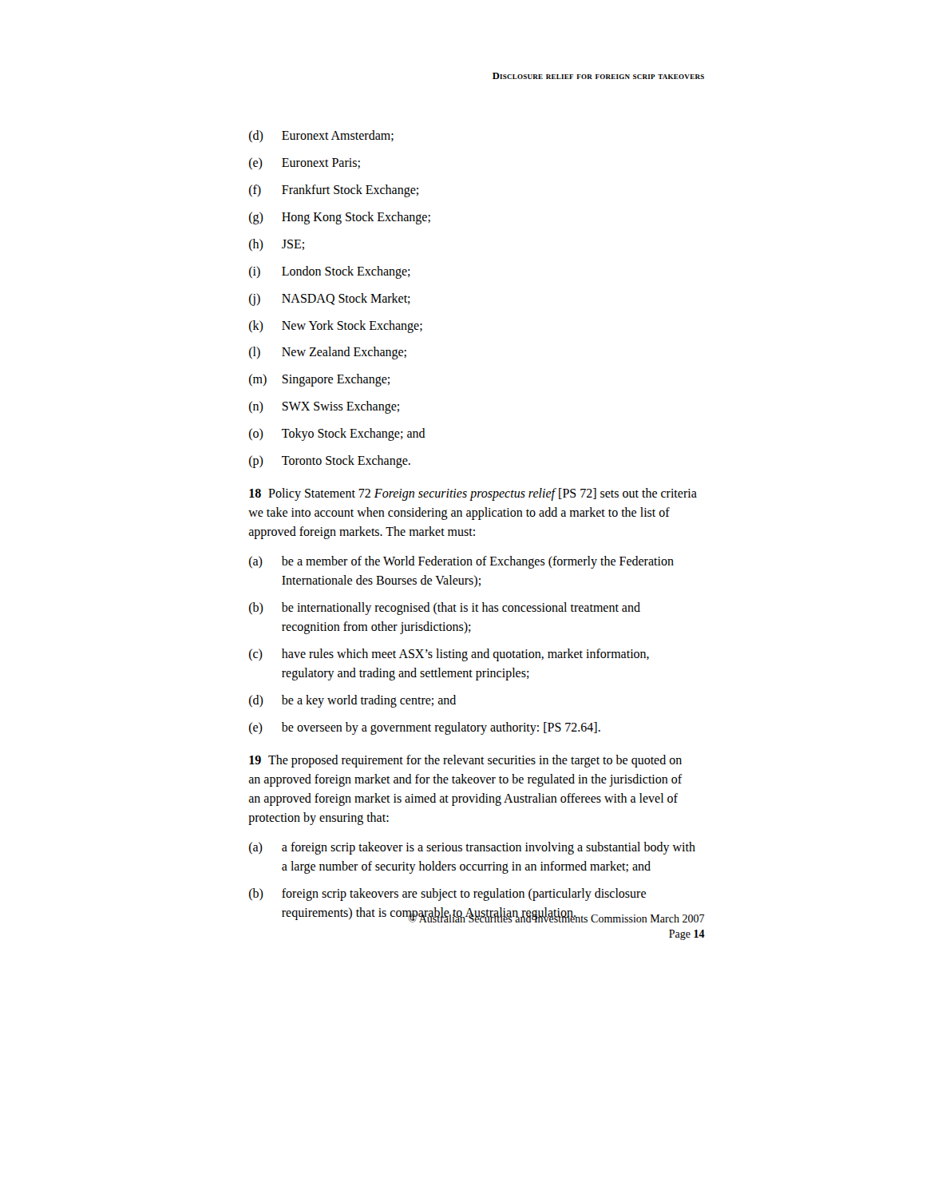Disclosure relief for foreign scrip takeovers
(d) Euronext Amsterdam;
(e) Euronext Paris;
(f) Frankfurt Stock Exchange;
(g) Hong Kong Stock Exchange;
(h) JSE;
(i) London Stock Exchange;
(j) NASDAQ Stock Market;
(k) New York Stock Exchange;
(l) New Zealand Exchange;
(m) Singapore Exchange;
(n) SWX Swiss Exchange;
(o) Tokyo Stock Exchange; and
(p) Toronto Stock Exchange.
18 Policy Statement 72 Foreign securities prospectus relief [PS 72] sets out the criteria we take into account when considering an application to add a market to the list of approved foreign markets. The market must:
(a) be a member of the World Federation of Exchanges (formerly the Federation Internationale des Bourses de Valeurs);
(b) be internationally recognised (that is it has concessional treatment and recognition from other jurisdictions);
(c) have rules which meet ASX’s listing and quotation, market information, regulatory and trading and settlement principles;
(d) be a key world trading centre; and
(e) be overseen by a government regulatory authority: [PS 72.64].
19 The proposed requirement for the relevant securities in the target to be quoted on an approved foreign market and for the takeover to be regulated in the jurisdiction of an approved foreign market is aimed at providing Australian offerees with a level of protection by ensuring that:
(a) a foreign scrip takeover is a serious transaction involving a substantial body with a large number of security holders occurring in an informed market; and
(b) foreign scrip takeovers are subject to regulation (particularly disclosure requirements) that is comparable to Australian regulation.
© Australian Securities and Investments Commission March 2007
Page 14